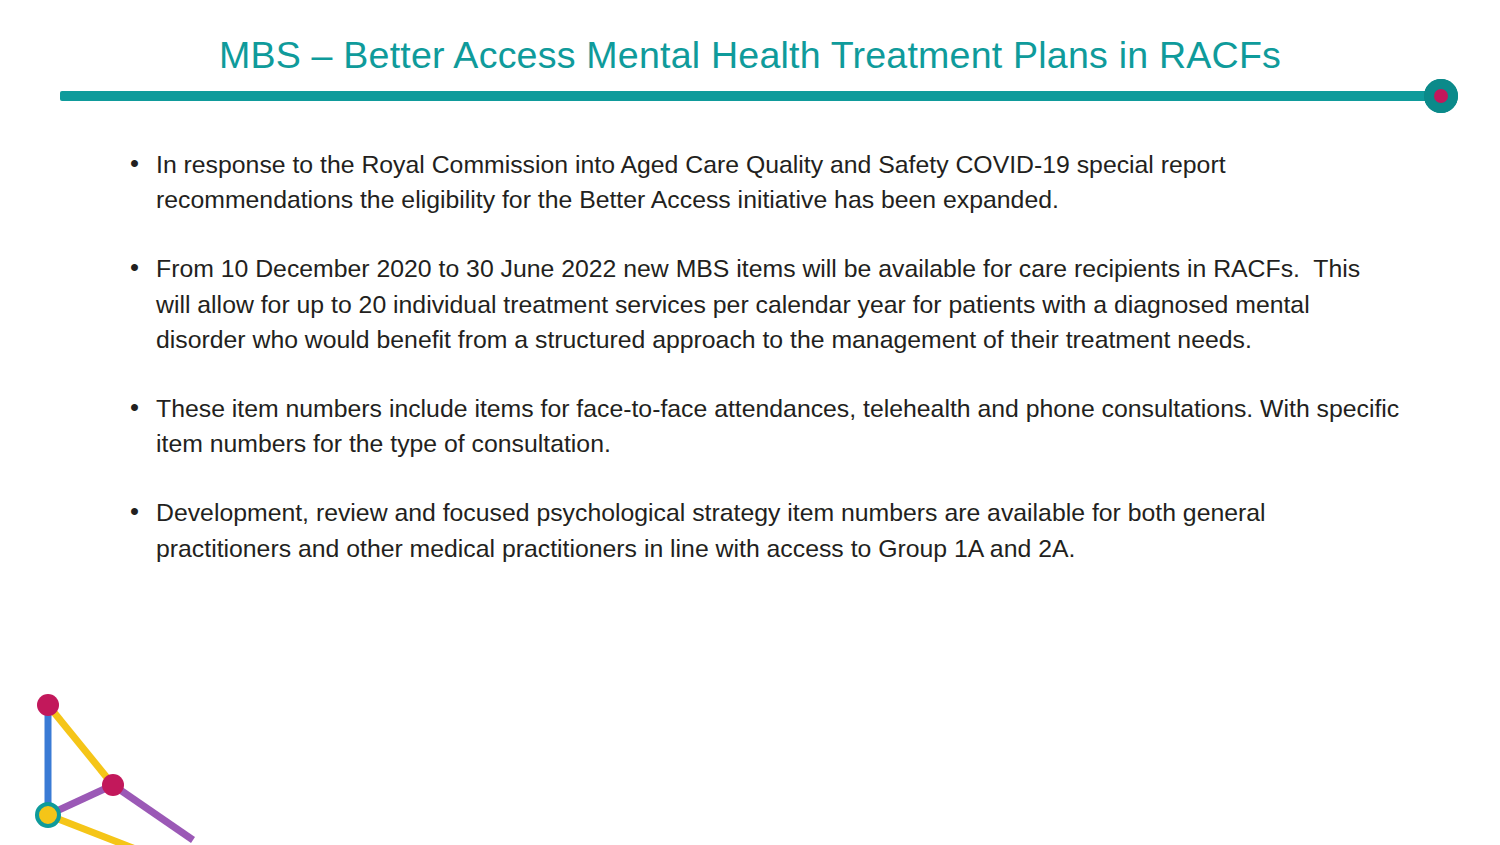MBS – Better Access Mental Health Treatment Plans in RACFs
In response to the Royal Commission into Aged Care Quality and Safety COVID-19 special report recommendations the eligibility for the Better Access initiative has been expanded.
From 10 December 2020 to 30 June 2022 new MBS items will be available for care recipients in RACFs. This will allow for up to 20 individual treatment services per calendar year for patients with a diagnosed mental disorder who would benefit from a structured approach to the management of their treatment needs.
These item numbers include items for face-to-face attendances, telehealth and phone consultations. With specific item numbers for the type of consultation.
Development, review and focused psychological strategy item numbers are available for both general practitioners and other medical practitioners in line with access to Group 1A and 2A.